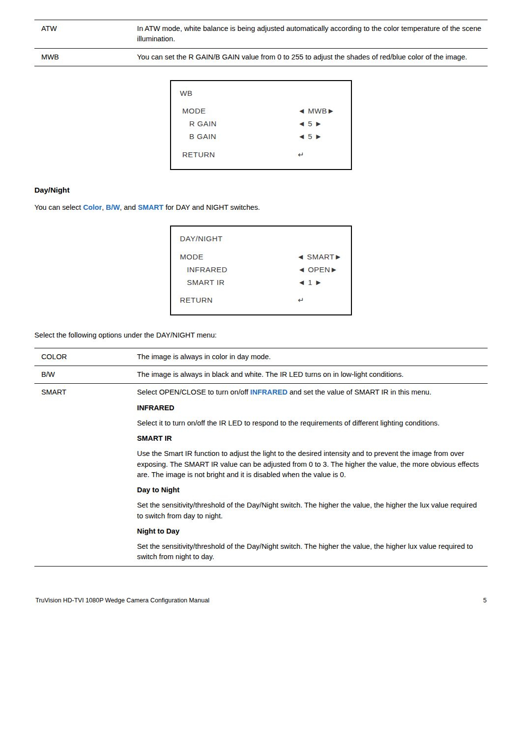| ATW | In ATW mode, white balance is being adjusted automatically according to the color temperature of the scene illumination. |
| MWB | You can set the R GAIN/B GAIN value from 0 to 255 to adjust the shades of red/blue color of the image. |
WB
MODE◄ MWB►
R GAIN◄ 5 ►
B GAIN◄ 5 ►
RETURN↵
Day/Night
You can select Color, B/W, and SMART for DAY and NIGHT switches.
DAY/NIGHT
MODE◄ SMART►
INFRARED◄ OPEN►
SMART IR◄ 1 ►
RETURN↵
Select the following options under the DAY/NIGHT menu:
| COLOR | The image is always in color in day mode. |
| B/W | The image is always in black and white. The IR LED turns on in low-light conditions. |
| SMART | Select OPEN/CLOSE to turn on/off INFRARED and set the value of SMART IR in this menu. INFRARED Select it to turn on/off the IR LED to respond to the requirements of different lighting conditions. SMART IR Use the Smart IR function to adjust the light to the desired intensity and to prevent the image from over exposing. The SMART IR value can be adjusted from 0 to 3. The higher the value, the more obvious effects are. The image is not bright and it is disabled when the value is 0. Day to Night Set the sensitivity/threshold of the Day/Night switch. The higher the value, the higher the lux value required to switch from day to night. Night to Day Set the sensitivity/threshold of the Day/Night switch. The higher the value, the higher lux value required to switch from night to day. |
TruVision HD-TVI 1080P Wedge Camera Configuration Manual
5